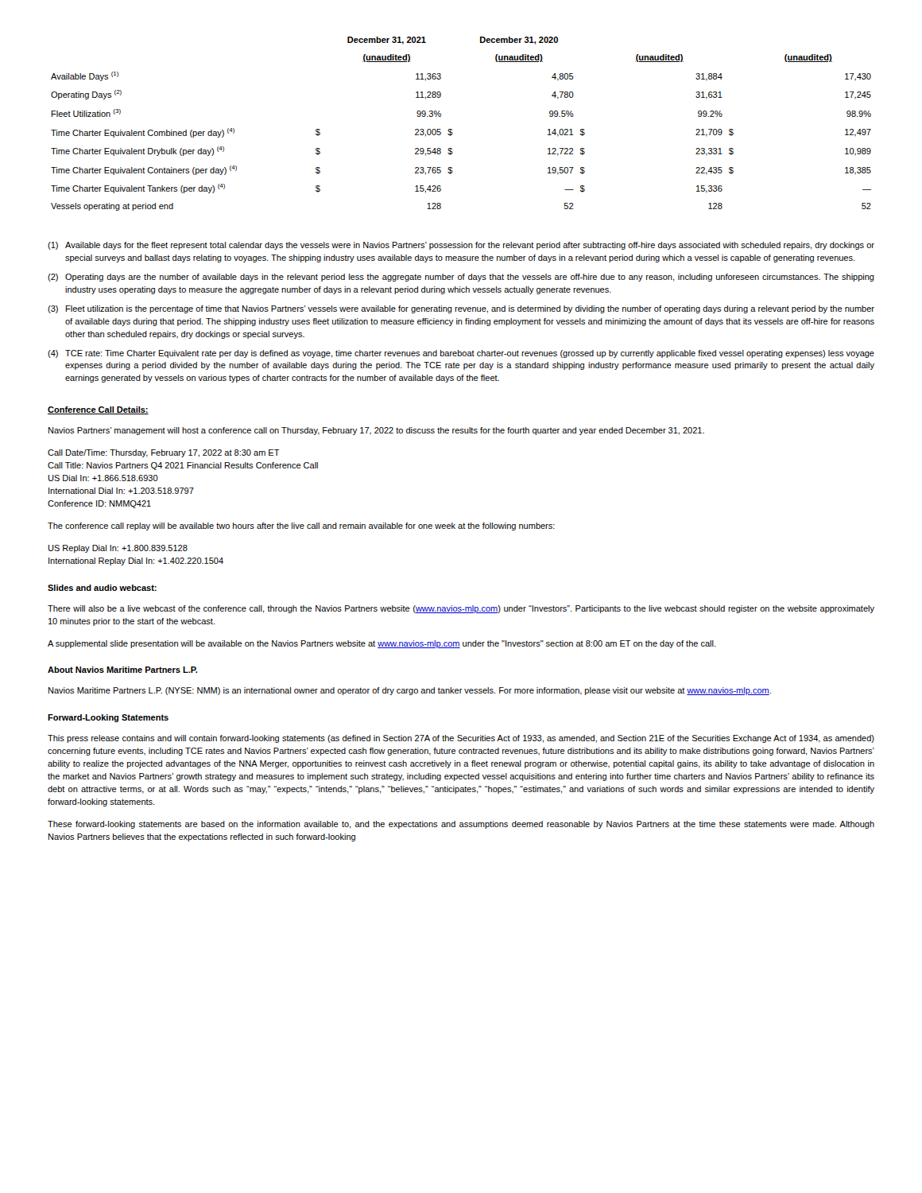| | | December 31, 2021 | | December 31, 2020 | | | | |
| --- | --- | --- | --- | --- | --- | --- | --- | --- |
| | | (unaudited) | | (unaudited) | | (unaudited) | | (unaudited) |
| Available Days (1) | | 11,363 | | 4,805 | | 31,884 | | 17,430 |
| Operating Days (2) | | 11,289 | | 4,780 | | 31,631 | | 17,245 |
| Fleet Utilization (3) | | 99.3% | | 99.5% | | 99.2% | | 98.9% |
| Time Charter Equivalent Combined (per day) (4) | $ | 23,005 | $ | 14,021 | $ | 21,709 | $ | 12,497 |
| Time Charter Equivalent Drybulk (per day) (4) | $ | 29,548 | $ | 12,722 | $ | 23,331 | $ | 10,989 |
| Time Charter Equivalent Containers (per day) (4) | $ | 23,765 | $ | 19,507 | $ | 22,435 | $ | 18,385 |
| Time Charter Equivalent Tankers (per day) (4) | $ | 15,426 | | — | $ | 15,336 | | — |
| Vessels operating at period end | | 128 | | 52 | | 128 | | 52 |
(1) Available days for the fleet represent total calendar days the vessels were in Navios Partners’ possession for the relevant period after subtracting off-hire days associated with scheduled repairs, dry dockings or special surveys and ballast days relating to voyages. The shipping industry uses available days to measure the number of days in a relevant period during which a vessel is capable of generating revenues.
(2) Operating days are the number of available days in the relevant period less the aggregate number of days that the vessels are off-hire due to any reason, including unforeseen circumstances. The shipping industry uses operating days to measure the aggregate number of days in a relevant period during which vessels actually generate revenues.
(3) Fleet utilization is the percentage of time that Navios Partners’ vessels were available for generating revenue, and is determined by dividing the number of operating days during a relevant period by the number of available days during that period. The shipping industry uses fleet utilization to measure efficiency in finding employment for vessels and minimizing the amount of days that its vessels are off-hire for reasons other than scheduled repairs, dry dockings or special surveys.
(4) TCE rate: Time Charter Equivalent rate per day is defined as voyage, time charter revenues and bareboat charter-out revenues (grossed up by currently applicable fixed vessel operating expenses) less voyage expenses during a period divided by the number of available days during the period. The TCE rate per day is a standard shipping industry performance measure used primarily to present the actual daily earnings generated by vessels on various types of charter contracts for the number of available days of the fleet.
Conference Call Details:
Navios Partners’ management will host a conference call on Thursday, February 17, 2022 to discuss the results for the fourth quarter and year ended December 31, 2021.
Call Date/Time: Thursday, February 17, 2022 at 8:30 am ET
Call Title: Navios Partners Q4 2021 Financial Results Conference Call
US Dial In: +1.866.518.6930
International Dial In: +1.203.518.9797
Conference ID: NMMQ421
The conference call replay will be available two hours after the live call and remain available for one week at the following numbers:
US Replay Dial In: +1.800.839.5128
International Replay Dial In: +1.402.220.1504
Slides and audio webcast:
There will also be a live webcast of the conference call, through the Navios Partners website (www.navios-mlp.com) under “Investors”. Participants to the live webcast should register on the website approximately 10 minutes prior to the start of the webcast.
A supplemental slide presentation will be available on the Navios Partners website at www.navios-mlp.com under the "Investors" section at 8:00 am ET on the day of the call.
About Navios Maritime Partners L.P.
Navios Maritime Partners L.P. (NYSE: NMM) is an international owner and operator of dry cargo and tanker vessels. For more information, please visit our website at www.navios-mlp.com.
Forward-Looking Statements
This press release contains and will contain forward-looking statements (as defined in Section 27A of the Securities Act of 1933, as amended, and Section 21E of the Securities Exchange Act of 1934, as amended) concerning future events, including TCE rates and Navios Partners’ expected cash flow generation, future contracted revenues, future distributions and its ability to make distributions going forward, Navios Partners’ ability to realize the projected advantages of the NNA Merger, opportunities to reinvest cash accretively in a fleet renewal program or otherwise, potential capital gains, its ability to take advantage of dislocation in the market and Navios Partners’ growth strategy and measures to implement such strategy, including expected vessel acquisitions and entering into further time charters and Navios Partners’ ability to refinance its debt on attractive terms, or at all. Words such as “may,” “expects,” “intends,” “plans,” “believes,” “anticipates,” “hopes,” “estimates,” and variations of such words and similar expressions are intended to identify forward-looking statements.
These forward-looking statements are based on the information available to, and the expectations and assumptions deemed reasonable by Navios Partners at the time these statements were made. Although Navios Partners believes that the expectations reflected in such forward-looking